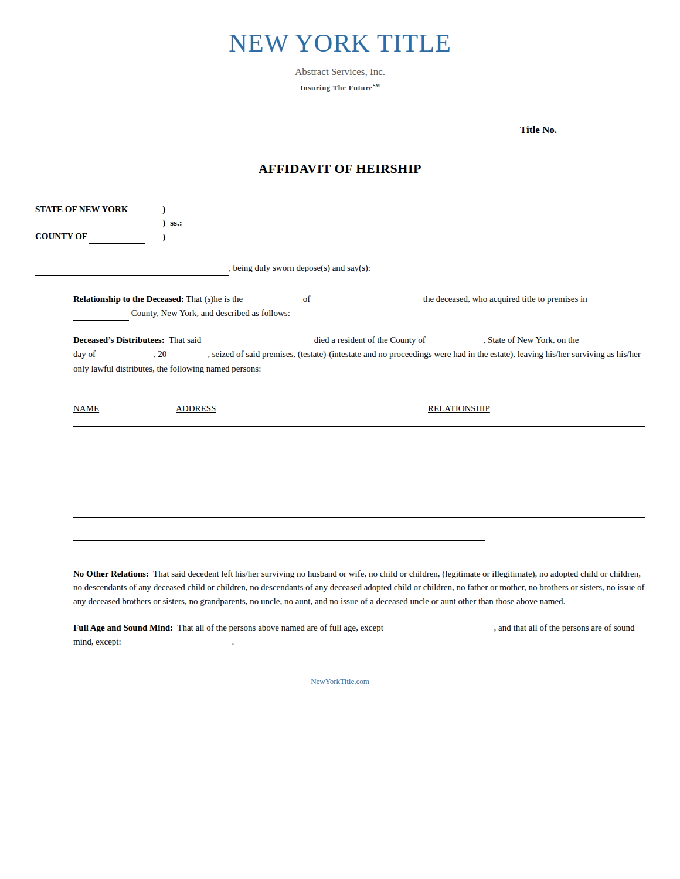NEW YORK TITLE
Abstract Services, Inc.
Insuring The FutureSM
Title No.
AFFIDAVIT OF HEIRSHIP
| STATE OF NEW YORK | ) | |
| | ) | ss.: |
| COUNTY OF | ) | |
, being duly sworn depose(s) and say(s):
Relationship to the Deceased: That (s)he is the of the deceased, who acquired title to premises in County, New York, and described as follows:
Deceased’s Distributees: That said died a resident of the County of , State of New York, on the day of , 20 , seized of said premises, (testate)-(intestate and no proceedings were had in the estate), leaving his/her surviving as his/her only lawful distributes, the following named persons:
NAME ADDRESS RELATIONSHIP
No Other Relations: That said decedent left his/her surviving no husband or wife, no child or children, (legitimate or illegitimate), no adopted child or children, no descendants of any deceased child or children, no descendants of any deceased adopted child or children, no father or mother, no brothers or sisters, no issue of any deceased brothers or sisters, no grandparents, no uncle, no aunt, and no issue of a deceased uncle or aunt other than those above named.
Full Age and Sound Mind: That all of the persons above named are of full age, except , and that all of the persons are of sound mind, except: .
NewYorkTitle.com